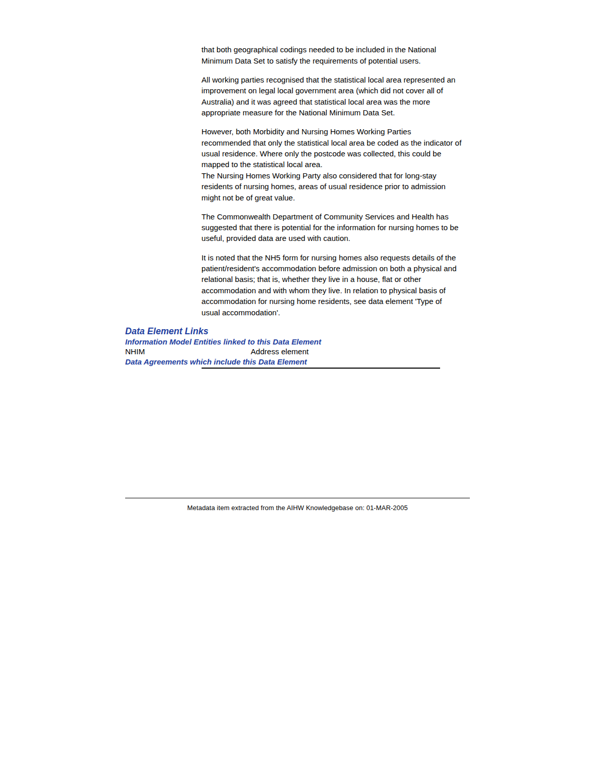that both geographical codings needed to be included in the National Minimum Data Set to satisfy the requirements of potential users.
All working parties recognised that the statistical local area represented an improvement on legal local government area (which did not cover all of Australia) and it was agreed that statistical local area was the more appropriate measure for the National Minimum Data Set.
However, both Morbidity and Nursing Homes Working Parties recommended that only the statistical local area be coded as the indicator of usual residence. Where only the postcode was collected, this could be mapped to the statistical local area.
The Nursing Homes Working Party also considered that for long-stay residents of nursing homes, areas of usual residence prior to admission might not be of great value.
The Commonwealth Department of Community Services and Health has suggested that there is potential for the information for nursing homes to be useful, provided data are used with caution.
It is noted that the NH5 form for nursing homes also requests details of the patient/resident's accommodation before admission on both a physical and relational basis; that is, whether they live in a house, flat or other accommodation and with whom they live. In relation to physical basis of accommodation for nursing home residents, see data element 'Type of usual accommodation'.
Data Element Links
Information Model Entities linked to this Data Element
NHIM Address element
Data Agreements which include this Data Element
Metadata item extracted from the AIHW Knowledgebase on: 01-MAR-2005